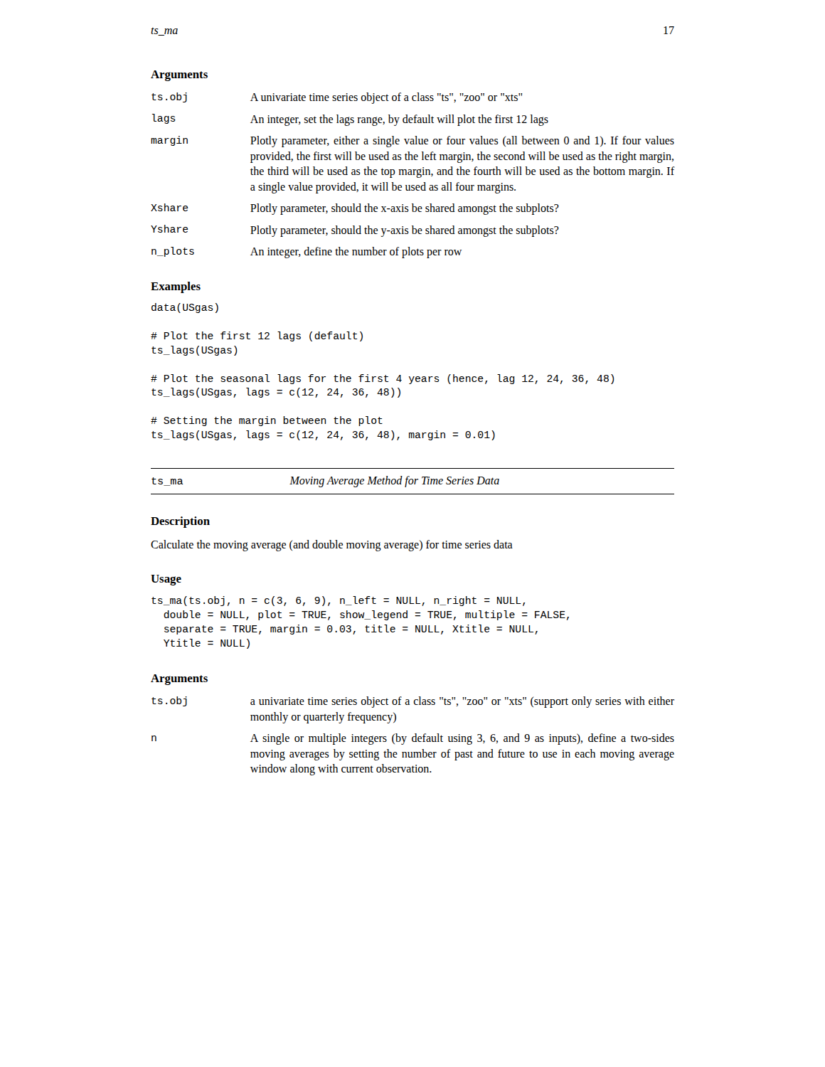ts_ma 17
Arguments
ts.obj
A univariate time series object of a class "ts", "zoo" or "xts"
lags
An integer, set the lags range, by default will plot the first 12 lags
margin
Plotly parameter, either a single value or four values (all between 0 and 1). If four values provided, the first will be used as the left margin, the second will be used as the right margin, the third will be used as the top margin, and the fourth will be used as the bottom margin. If a single value provided, it will be used as all four margins.
Xshare
Plotly parameter, should the x-axis be shared amongst the subplots?
Yshare
Plotly parameter, should the y-axis be shared amongst the subplots?
n_plots
An integer, define the number of plots per row
Examples
data(USgas)

# Plot the first 12 lags (default)
ts_lags(USgas)

# Plot the seasonal lags for the first 4 years (hence, lag 12, 24, 36, 48)
ts_lags(USgas, lags = c(12, 24, 36, 48))

# Setting the margin between the plot
ts_lags(USgas, lags = c(12, 24, 36, 48), margin = 0.01)
ts_ma Moving Average Method for Time Series Data
Description
Calculate the moving average (and double moving average) for time series data
Usage
ts_ma(ts.obj, n = c(3, 6, 9), n_left = NULL, n_right = NULL,
  double = NULL, plot = TRUE, show_legend = TRUE, multiple = FALSE,
  separate = TRUE, margin = 0.03, title = NULL, Xtitle = NULL,
  Ytitle = NULL)
Arguments
ts.obj
a univariate time series object of a class "ts", "zoo" or "xts" (support only series with either monthly or quarterly frequency)
n
A single or multiple integers (by default using 3, 6, and 9 as inputs), define a two-sides moving averages by setting the number of past and future to use in each moving average window along with current observation.